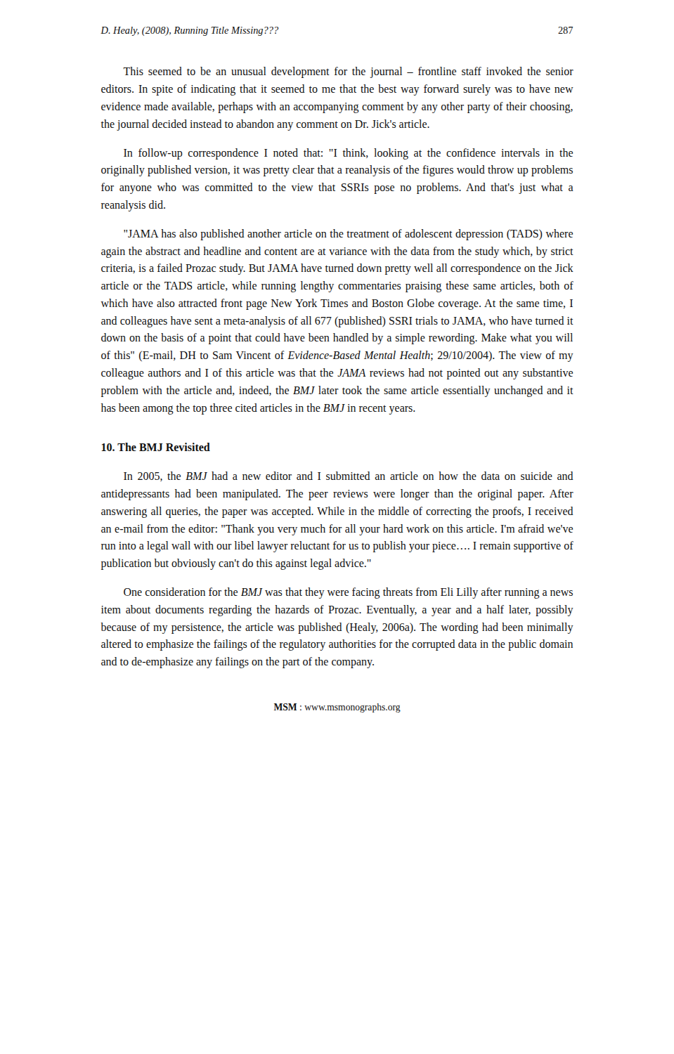D. Healy, (2008), Running Title Missing??? 287
This seemed to be an unusual development for the journal – frontline staff invoked the senior editors. In spite of indicating that it seemed to me that the best way forward surely was to have new evidence made available, perhaps with an accompanying comment by any other party of their choosing, the journal decided instead to abandon any comment on Dr. Jick's article.
In follow-up correspondence I noted that: "I think, looking at the confidence intervals in the originally published version, it was pretty clear that a reanalysis of the figures would throw up problems for anyone who was committed to the view that SSRIs pose no problems. And that's just what a reanalysis did.
"JAMA has also published another article on the treatment of adolescent depression (TADS) where again the abstract and headline and content are at variance with the data from the study which, by strict criteria, is a failed Prozac study. But JAMA have turned down pretty well all correspondence on the Jick article or the TADS article, while running lengthy commentaries praising these same articles, both of which have also attracted front page New York Times and Boston Globe coverage. At the same time, I and colleagues have sent a meta-analysis of all 677 (published) SSRI trials to JAMA, who have turned it down on the basis of a point that could have been handled by a simple rewording. Make what you will of this" (E-mail, DH to Sam Vincent of Evidence-Based Mental Health; 29/10/2004). The view of my colleague authors and I of this article was that the JAMA reviews had not pointed out any substantive problem with the article and, indeed, the BMJ later took the same article essentially unchanged and it has been among the top three cited articles in the BMJ in recent years.
10. The BMJ Revisited
In 2005, the BMJ had a new editor and I submitted an article on how the data on suicide and antidepressants had been manipulated. The peer reviews were longer than the original paper. After answering all queries, the paper was accepted. While in the middle of correcting the proofs, I received an e-mail from the editor: "Thank you very much for all your hard work on this article. I'm afraid we've run into a legal wall with our libel lawyer reluctant for us to publish your piece…. I remain supportive of publication but obviously can't do this against legal advice."
One consideration for the BMJ was that they were facing threats from Eli Lilly after running a news item about documents regarding the hazards of Prozac. Eventually, a year and a half later, possibly because of my persistence, the article was published (Healy, 2006a). The wording had been minimally altered to emphasize the failings of the regulatory authorities for the corrupted data in the public domain and to de-emphasize any failings on the part of the company.
MSM : www.msmonographs.org